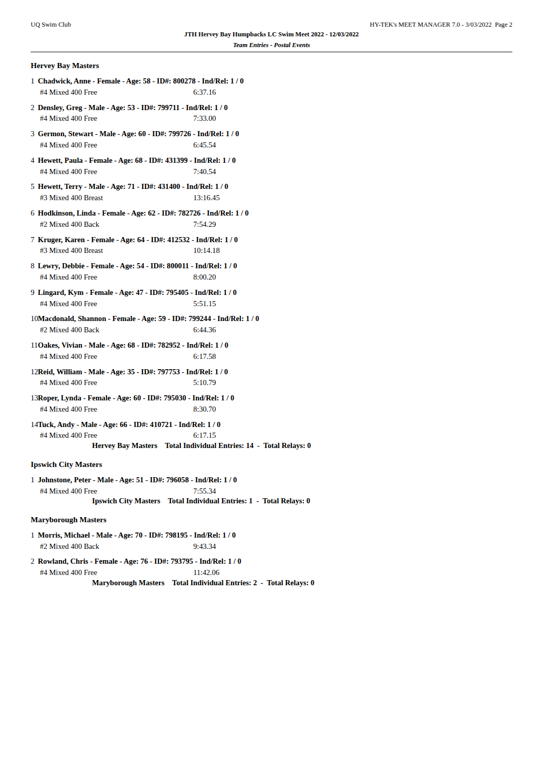UQ Swim Club HY-TEK's MEET MANAGER 7.0 - 3/03/2022 Page 2
JTH Hervey Bay Humpbacks LC Swim Meet 2022 - 12/03/2022
Team Entries - Postal Events
Hervey Bay Masters
1 Chadwick, Anne - Female - Age: 58 - ID#: 800278 - Ind/Rel: 1 / 0
#4 Mixed 400 Free 6:37.16
2 Densley, Greg - Male - Age: 53 - ID#: 799711 - Ind/Rel: 1 / 0
#4 Mixed 400 Free 7:33.00
3 Germon, Stewart - Male - Age: 60 - ID#: 799726 - Ind/Rel: 1 / 0
#4 Mixed 400 Free 6:45.54
4 Hewett, Paula - Female - Age: 68 - ID#: 431399 - Ind/Rel: 1 / 0
#4 Mixed 400 Free 7:40.54
5 Hewett, Terry - Male - Age: 71 - ID#: 431400 - Ind/Rel: 1 / 0
#3 Mixed 400 Breast 13:16.45
6 Hodkinson, Linda - Female - Age: 62 - ID#: 782726 - Ind/Rel: 1 / 0
#2 Mixed 400 Back 7:54.29
7 Kruger, Karen - Female - Age: 64 - ID#: 412532 - Ind/Rel: 1 / 0
#3 Mixed 400 Breast 10:14.18
8 Lewry, Debbie - Female - Age: 54 - ID#: 800011 - Ind/Rel: 1 / 0
#4 Mixed 400 Free 8:00.20
9 Lingard, Kym - Female - Age: 47 - ID#: 795405 - Ind/Rel: 1 / 0
#4 Mixed 400 Free 5:51.15
10 Macdonald, Shannon - Female - Age: 59 - ID#: 799244 - Ind/Rel: 1 / 0
#2 Mixed 400 Back 6:44.36
11 Oakes, Vivian - Male - Age: 68 - ID#: 782952 - Ind/Rel: 1 / 0
#4 Mixed 400 Free 6:17.58
12 Reid, William - Male - Age: 35 - ID#: 797753 - Ind/Rel: 1 / 0
#4 Mixed 400 Free 5:10.79
13 Roper, Lynda - Female - Age: 60 - ID#: 795030 - Ind/Rel: 1 / 0
#4 Mixed 400 Free 8:30.70
14 Tuck, Andy - Male - Age: 66 - ID#: 410721 - Ind/Rel: 1 / 0
#4 Mixed 400 Free 6:17.15
Hervey Bay Masters Total Individual Entries: 14 - Total Relays: 0
Ipswich City Masters
1 Johnstone, Peter - Male - Age: 51 - ID#: 796058 - Ind/Rel: 1 / 0
#4 Mixed 400 Free 7:55.34
Ipswich City Masters Total Individual Entries: 1 - Total Relays: 0
Maryborough Masters
1 Morris, Michael - Male - Age: 70 - ID#: 798195 - Ind/Rel: 1 / 0
#2 Mixed 400 Back 9:43.34
2 Rowland, Chris - Female - Age: 76 - ID#: 793795 - Ind/Rel: 1 / 0
#4 Mixed 400 Free 11:42.06
Maryborough Masters Total Individual Entries: 2 - Total Relays: 0